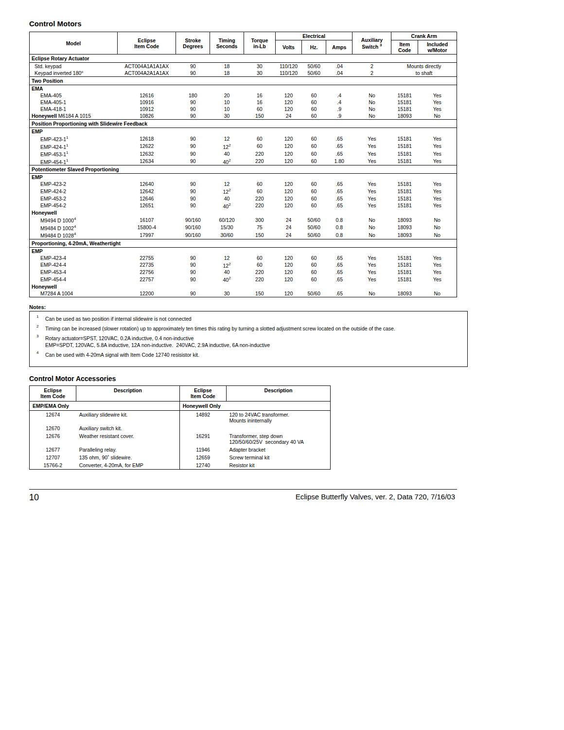Control Motors
| Model | Eclipse Item Code | Stroke Degrees | Timing Seconds | Torque in-Lb | Electrical | Auxiliary Switch 3 | Crank Arm |
| --- | --- | --- | --- | --- | --- | --- | --- |
| Volts | Hz. | Amps | Item Code | Included w/Motor |
| Eclipse Rotary Actuator |
| Std. keypad | ACT004A1A1A1AX | 90 | 18 | 30 | 110/120 | 50/60 | .04 | 2 | Mounts directly |
| Keypad inverted 180° | ACT004A2A1A1AX | 90 | 18 | 30 | 110/120 | 50/60 | .04 | 2 | to shaft |
| Two Position |
| EMA | | | | | | | | | | |
| EMA-405 | 12616 | 180 | 20 | 16 | 120 | 60 | .4 | No | 15181 | Yes |
| EMA-405-1 | 10916 | 90 | 10 | 16 | 120 | 60 | .4 | No | 15181 | Yes |
| EMA-418-1 | 10912 | 90 | 10 | 60 | 120 | 60 | .9 | No | 15181 | Yes |
| Honeywell M6184 A 1015 | 10826 | 90 | 30 | 150 | 24 | 60 | .9 | No | 18093 | No |
| Position Proportioning with Slidewire Feedback |
| EMP | | | | | | | | | | |
| EMP-423-1 1 | 12618 | 90 | 12 | 60 | 120 | 60 | .65 | Yes | 15181 | Yes |
| EMP-424-1 1 | 12622 | 90 | 12 2 | 60 | 120 | 60 | .65 | Yes | 15181 | Yes |
| EMP-453-1 1 | 12632 | 90 | 40 | 220 | 120 | 60 | .65 | Yes | 15181 | Yes |
| EMP-454-1 1 | 12634 | 90 | 40 2 | 220 | 120 | 60 | 1.80 | Yes | 15181 | Yes |
| Potentiometer Slaved Proportioning |
| EMP | | | | | | | | | | |
| EMP-423-2 | 12640 | 90 | 12 | 60 | 120 | 60 | .65 | Yes | 15181 | Yes |
| EMP-424-2 | 12642 | 90 | 12 2 | 60 | 120 | 60 | .65 | Yes | 15181 | Yes |
| EMP-453-2 | 12646 | 90 | 40 | 220 | 120 | 60 | .65 | Yes | 15181 | Yes |
| EMP-454-2 | 12651 | 90 | 40 2 | 220 | 120 | 60 | .65 | Yes | 15181 | Yes |
| Honeywell | | | | | | | | | | |
| M9494 D 1000 4 | 16107 | 90/160 | 60/120 | 300 | 24 | 50/60 | 0.8 | No | 18093 | No |
| M9484 D 1002 4 | 15800-4 | 90/160 | 15/30 | 75 | 24 | 50/60 | 0.8 | No | 18093 | No |
| M9484 D 1028 4 | 17997 | 90/160 | 30/60 | 150 | 24 | 50/60 | 0.8 | No | 18093 | No |
| Proportioning, 4-20mA, Weathertight |
| EMP | | | | | | | | | | |
| EMP-423-4 | 22755 | 90 | 12 | 60 | 120 | 60 | .65 | Yes | 15181 | Yes |
| EMP-424-4 | 22735 | 90 | 12 2 | 60 | 120 | 60 | .65 | Yes | 15181 | Yes |
| EMP-453-4 | 22756 | 90 | 40 | 220 | 120 | 60 | .65 | Yes | 15181 | Yes |
| EMP-454-4 | 22757 | 90 | 40 2 | 220 | 120 | 60 | .65 | Yes | 15181 | Yes |
| Honeywell | | | | | | | | | | |
| M7284 A 1004 | 12200 | 90 | 30 | 150 | 120 | 50/60 | .65 | No | 18093 | No |
Notes:
1 Can be used as two position if internal slidewire is not connected
2 Timing can be increased (slower rotation) up to approximately ten times this rating by turning a slotted adjustment screw located on the outside of the case.
3 Rotary actuator=SPST, 120VAC, 0.2A inductive, 0.4 non-inductive
EMP=SPDT, 120VAC, 5.8A inductive, 12A non-inductive. 240VAC, 2.9A inductive, 6A non-inductive
4 Can be used with 4-20mA signal with Item Code 12740 resisistor kit.
Control Motor Accessories
| Eclipse Item Code | Description | Eclipse Item Code | Description |
| --- | --- | --- | --- |
| EMP/EMA Only | Honeywell Only |
| 12674 | Auxiliary slidewire kit. | 14892 | 120 to 24VAC transformer. Mounts ininternally |
| 12670 | Auxiliary switch kit. | | |
| 12676 | Weather resistant cover. | 16291 | Transformer, step down 120/50/60/25V secondary 40 VA |
| 12677 | Paralleling relay. | 11946 | Adapter bracket |
| 12707 | 135 ohm, 90˚ slidewire. | 12659 | Screw terminal kit |
| 15766-2 | Converter, 4-20mA, for EMP | 12740 | Resistor kit |
10
Eclipse Butterfly Valves, ver. 2, Data 720, 7/16/03